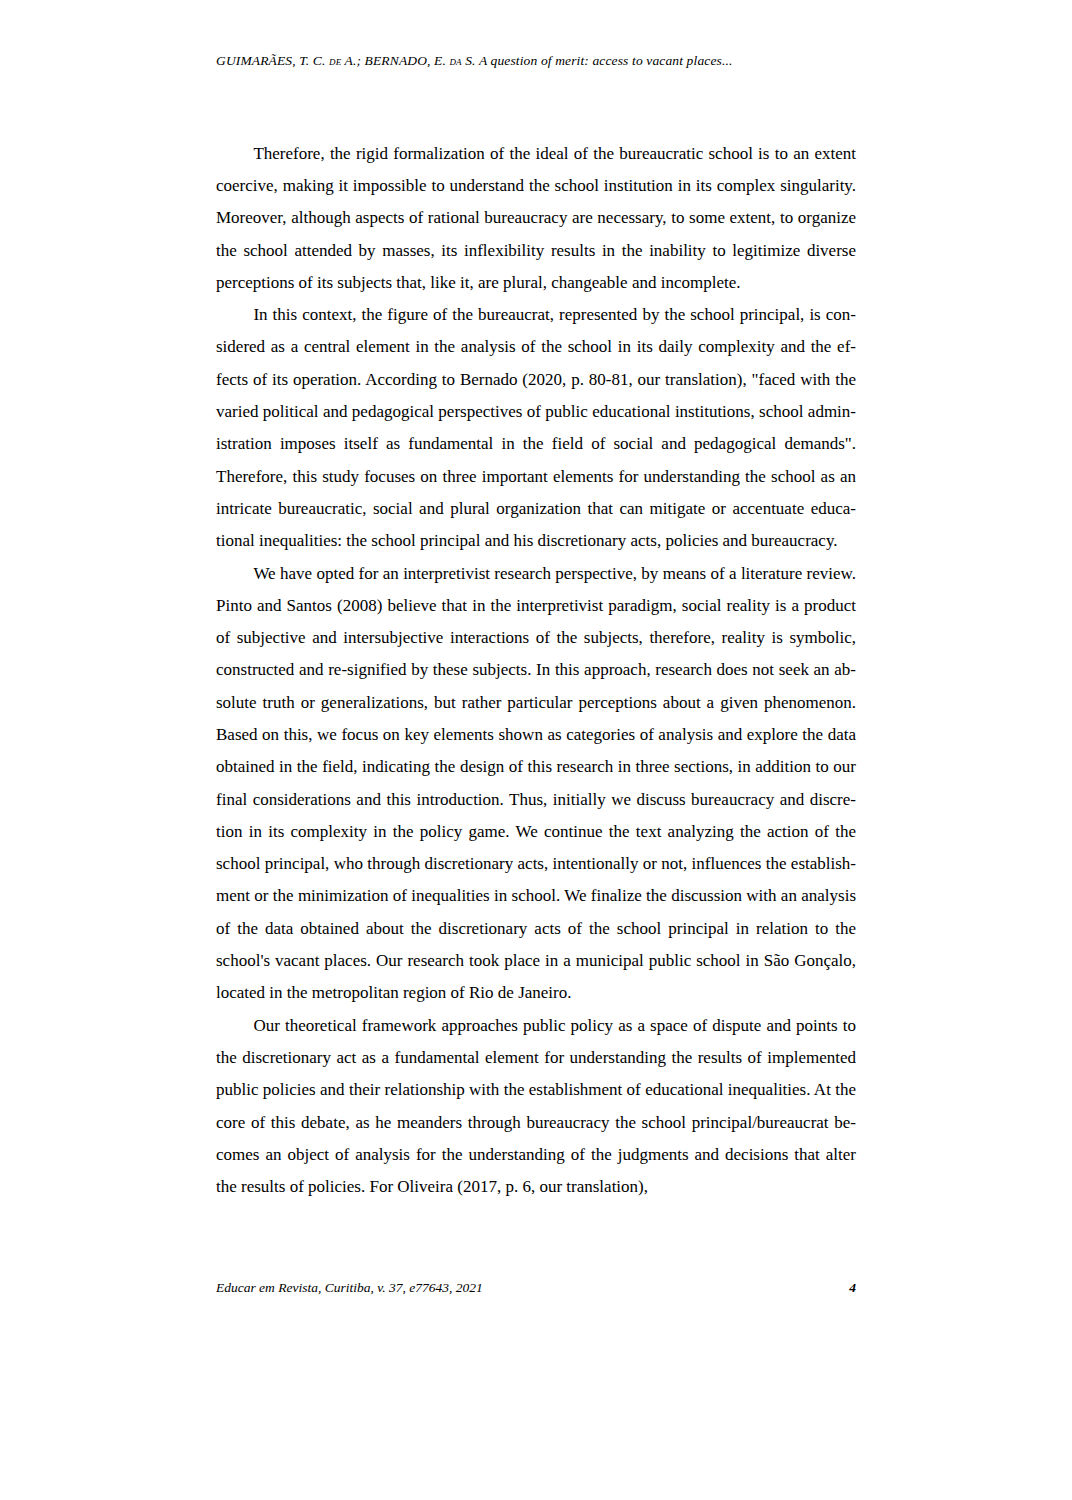GUIMARÃES, T. C. de A.; BERNADO, E. da S. A question of merit: access to vacant places...
Therefore, the rigid formalization of the ideal of the bureaucratic school is to an extent coercive, making it impossible to understand the school institution in its complex singularity. Moreover, although aspects of rational bureaucracy are necessary, to some extent, to organize the school attended by masses, its inflexibility results in the inability to legitimize diverse perceptions of its subjects that, like it, are plural, changeable and incomplete.
In this context, the figure of the bureaucrat, represented by the school principal, is considered as a central element in the analysis of the school in its daily complexity and the effects of its operation. According to Bernado (2020, p. 80-81, our translation), "faced with the varied political and pedagogical perspectives of public educational institutions, school administration imposes itself as fundamental in the field of social and pedagogical demands". Therefore, this study focuses on three important elements for understanding the school as an intricate bureaucratic, social and plural organization that can mitigate or accentuate educational inequalities: the school principal and his discretionary acts, policies and bureaucracy.
We have opted for an interpretivist research perspective, by means of a literature review. Pinto and Santos (2008) believe that in the interpretivist paradigm, social reality is a product of subjective and intersubjective interactions of the subjects, therefore, reality is symbolic, constructed and re-signified by these subjects. In this approach, research does not seek an absolute truth or generalizations, but rather particular perceptions about a given phenomenon. Based on this, we focus on key elements shown as categories of analysis and explore the data obtained in the field, indicating the design of this research in three sections, in addition to our final considerations and this introduction. Thus, initially we discuss bureaucracy and discretion in its complexity in the policy game. We continue the text analyzing the action of the school principal, who through discretionary acts, intentionally or not, influences the establishment or the minimization of inequalities in school. We finalize the discussion with an analysis of the data obtained about the discretionary acts of the school principal in relation to the school's vacant places. Our research took place in a municipal public school in São Gonçalo, located in the metropolitan region of Rio de Janeiro.
Our theoretical framework approaches public policy as a space of dispute and points to the discretionary act as a fundamental element for understanding the results of implemented public policies and their relationship with the establishment of educational inequalities. At the core of this debate, as he meanders through bureaucracy the school principal/bureaucrat becomes an object of analysis for the understanding of the judgments and decisions that alter the results of policies. For Oliveira (2017, p. 6, our translation),
Educar em Revista, Curitiba, v. 37, e77643, 2021 4